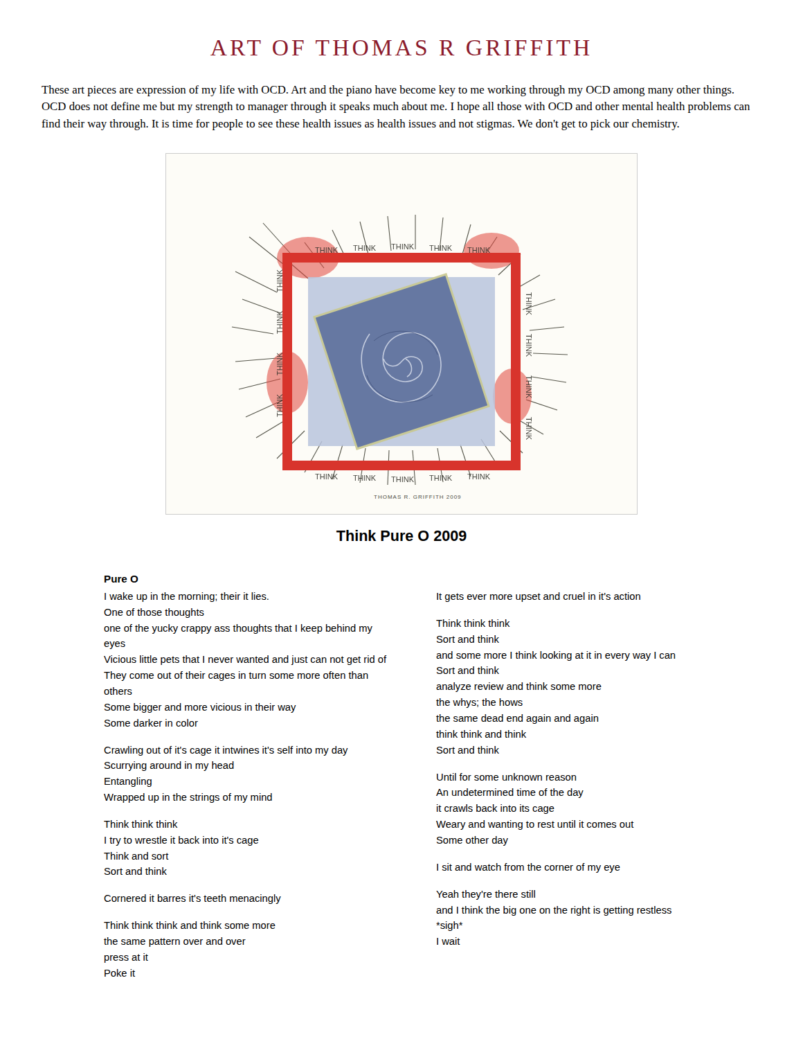ART OF THOMAS R GRIFFITH
These art pieces are expression of my life with OCD. Art and the piano have become key to me working through my OCD among many other things. OCD does not define me but my strength to manager through it speaks much about me. I hope all those with OCD and other mental health problems can find their way through. It is time for people to see these health issues as health issues and not stigmas. We don't get to pick our chemistry.
THINK THINK THINK THINK THINK THINK THINK THINK THINK THINK THINK THINK THINK THINK THINK THINK THINK THINK THOMAS R. GRIFFITH 2009
Think Pure O 2009
Pure O
I wake up in the morning; their it lies.
One of those thoughts
one of the yucky crappy ass thoughts that I keep behind my eyes
Vicious little pets that I never wanted and just can not get rid of
They come out of their cages in turn some more often than others
Some bigger and more vicious in their way
Some darker in color
Crawling out of it's cage it intwines it's self into my day
Scurrying around in my head
Entangling
Wrapped up in the strings of my mind
Think think think
I try to wrestle it back into it's cage
Think and sort
Sort and think
Cornered it barres it's teeth menacingly
Think think think and think some more
the same pattern over and over
press at it
Poke it
It gets ever more upset and cruel in it's action
Think think think
Sort and think
and some more I think looking at it in every way I can
Sort and think
analyze review and think some more
the whys; the hows
the same dead end again and again
think think and think
Sort and think
Until for some unknown reason
An undetermined time of the day
it crawls back into its cage
Weary and wanting to rest until it comes out
Some other day
I sit and watch from the corner of my eye
Yeah they're there still
and I think the big one on the right is getting restless
*sigh*
I wait